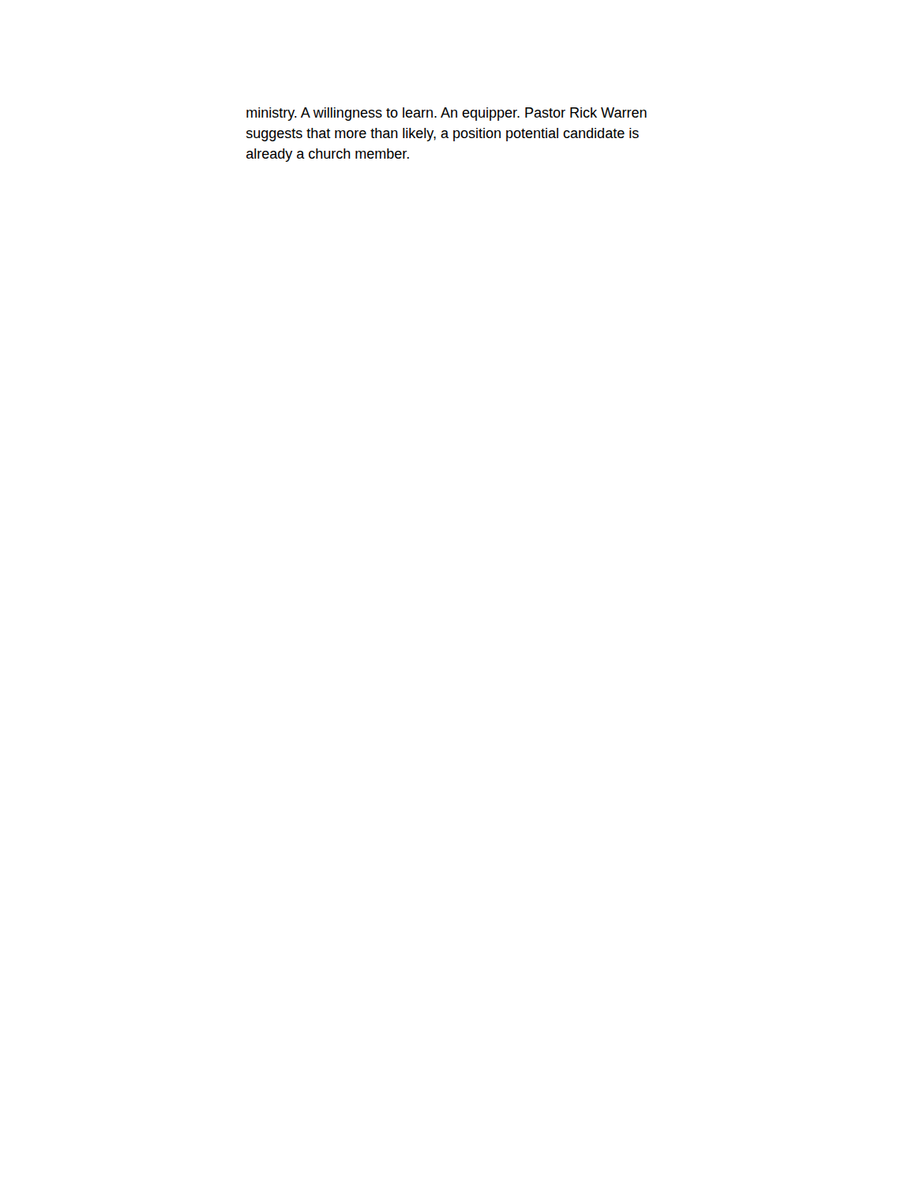ministry. A willingness to learn. An equipper. Pastor Rick Warren suggests that more than likely, a position potential candidate is already a church member.